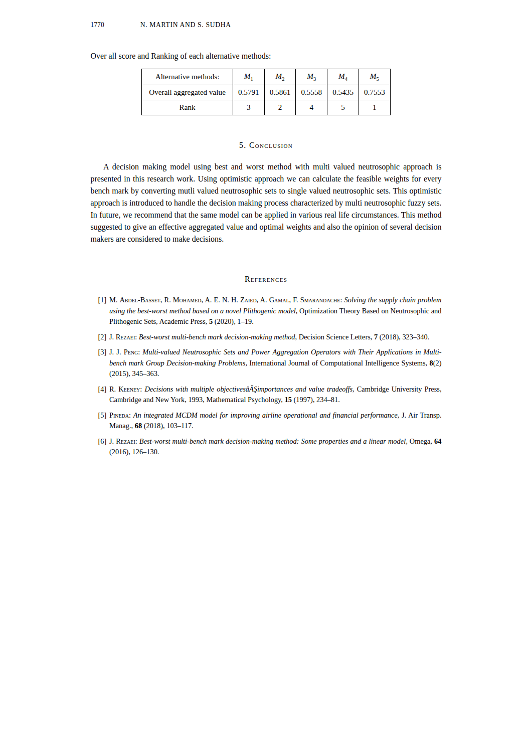1770 N. MARTIN AND S. SUDHA
Over all score and Ranking of each alternative methods:
| Alternative methods: | M 1 | M 2 | M 3 | M 4 | M 5 |
| Overall aggregated value | 0.5791 | 0.5861 | 0.5558 | 0.5435 | 0.7553 |
| Rank | 3 | 2 | 4 | 5 | 1 |
5. Conclusion
A decision making model using best and worst method with multi valued neutrosophic approach is presented in this research work. Using optimistic approach we can calculate the feasible weights for every bench mark by converting mutli valued neutrosophic sets to single valued neutrosophic sets. This optimistic approach is introduced to handle the decision making process characterized by multi neutrosophic fuzzy sets. In future, we recommend that the same model can be applied in various real life circumstances. This method suggested to give an effective aggregated value and optimal weights and also the opinion of several decision makers are considered to make decisions.
References
M. Abdel-Basset, R. Mohamed, A. E. N. H. Zaied, A. Gamal, F. Smarandache: Solving the supply chain problem using the best-worst method based on a novel Plithogenic model, Optimization Theory Based on Neutrosophic and Plithogenic Sets, Academic Press, 5 (2020), 1–19.
J. Rezaei: Best-worst multi-bench mark decision-making method, Decision Science Letters, 7 (2018), 323–340.
J. J. Peng: Multi-valued Neutrosophic Sets and Power Aggregation Operators with Their Applications in Multi-bench mark Group Decision-making Problems, International Journal of Computational Intelligence Systems, 8(2) (2015), 345–363.
R. Keeney: Decisions with multiple objectivesâĂŞimportances and value tradeoffs, Cambridge University Press, Cambridge and New York, 1993, Mathematical Psychology, 15 (1997), 234–81.
Pineda: An integrated MCDM model for improving airline operational and financial performance, J. Air Transp. Manag., 68 (2018), 103–117.
J. Rezaei: Best-worst multi-bench mark decision-making method: Some properties and a linear model, Omega, 64 (2016), 126–130.